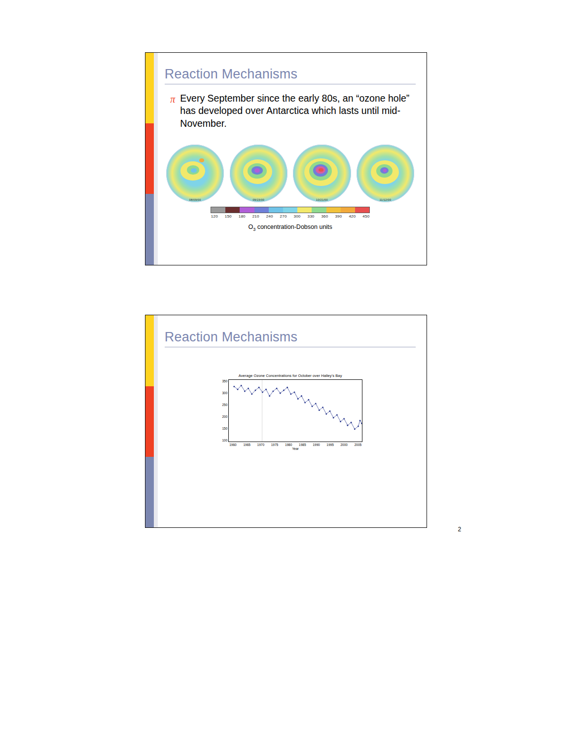Reaction Mechanisms
π Every September since the early 80s, an “ozone hole” has developed over Antarctica which lasts until mid-November.
08/09/00
09/23/00
10/21/00
11/12/00
120150180210240270300330360390420450
O3 concentration-Dobson units
Reaction Mechanisms
Average Ozone Concentrations for October over Halley's Bay
350 300 250 200 150 100
1960 1965 1970 1975 1980 1985 1990 1995 2000 2005
Year
2